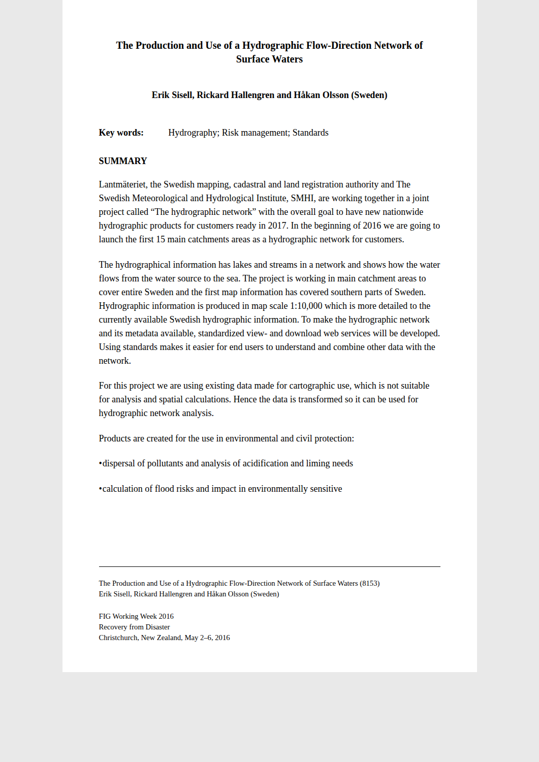The Production and Use of a Hydrographic Flow-Direction Network of Surface Waters
Erik Sisell, Rickard Hallengren and Håkan Olsson (Sweden)
Key words: Hydrography; Risk management; Standards
SUMMARY
Lantmäteriet, the Swedish mapping, cadastral and land registration authority and The Swedish Meteorological and Hydrological Institute, SMHI, are working together in a joint project called “The hydrographic network” with the overall goal to have new nationwide hydrographic products for customers ready in 2017. In the beginning of 2016 we are going to launch the first 15 main catchments areas as a hydrographic network for customers.
The hydrographical information has lakes and streams in a network and shows how the water flows from the water source to the sea. The project is working in main catchment areas to cover entire Sweden and the first map information has covered southern parts of Sweden. Hydrographic information is produced in map scale 1:10,000 which is more detailed to the currently available Swedish hydrographic information. To make the hydrographic network and its metadata available, standardized view- and download web services will be developed. Using standards makes it easier for end users to understand and combine other data with the network.
For this project we are using existing data made for cartographic use, which is not suitable for analysis and spatial calculations. Hence the data is transformed so it can be used for hydrographic network analysis.
Products are created for the use in environmental and civil protection:
dispersal of pollutants and analysis of acidification and liming needs
calculation of flood risks and impact in environmentally sensitive
The Production and Use of a Hydrographic Flow-Direction Network of Surface Waters (8153)
Erik Sisell, Rickard Hallengren and Håkan Olsson (Sweden)
FIG Working Week 2016
Recovery from Disaster
Christchurch, New Zealand, May 2–6, 2016